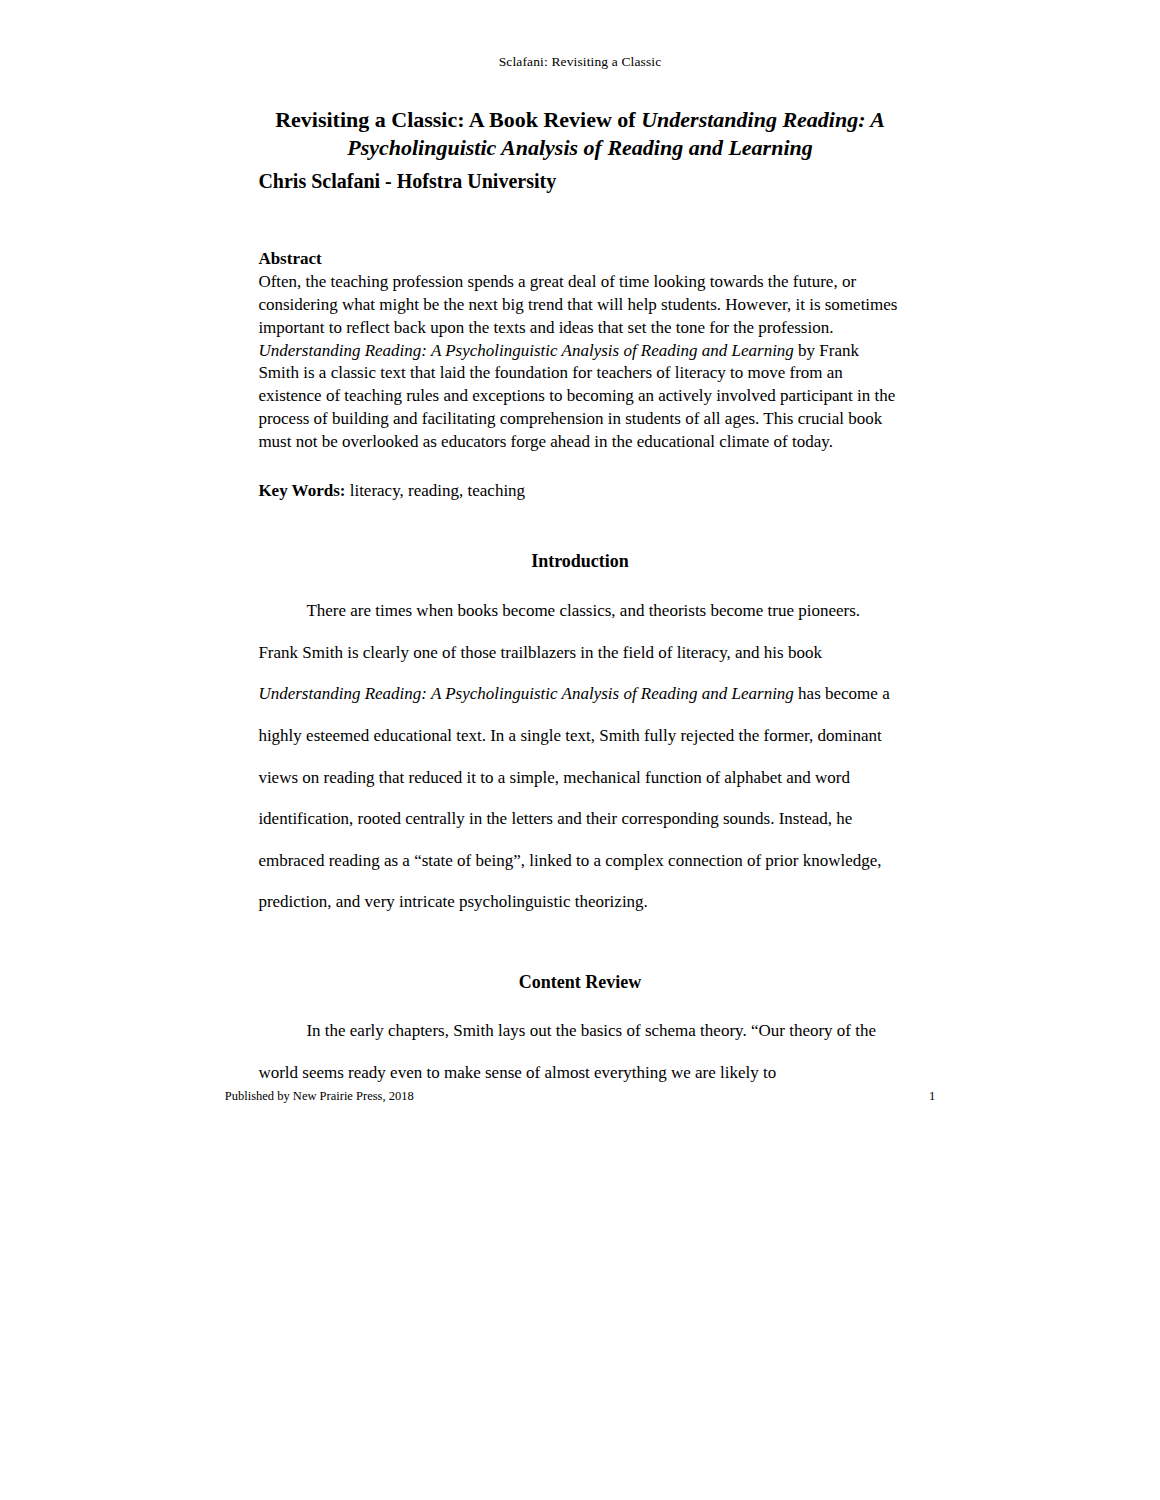Sclafani: Revisiting a Classic
Revisiting a Classic: A Book Review of Understanding Reading: A Psycholinguistic Analysis of Reading and Learning
Chris Sclafani - Hofstra University
Abstract
Often, the teaching profession spends a great deal of time looking towards the future, or considering what might be the next big trend that will help students. However, it is sometimes important to reflect back upon the texts and ideas that set the tone for the profession. Understanding Reading: A Psycholinguistic Analysis of Reading and Learning by Frank Smith is a classic text that laid the foundation for teachers of literacy to move from an existence of teaching rules and exceptions to becoming an actively involved participant in the process of building and facilitating comprehension in students of all ages. This crucial book must not be overlooked as educators forge ahead in the educational climate of today.
Key Words: literacy, reading, teaching
Introduction
There are times when books become classics, and theorists become true pioneers. Frank Smith is clearly one of those trailblazers in the field of literacy, and his book Understanding Reading: A Psycholinguistic Analysis of Reading and Learning has become a highly esteemed educational text. In a single text, Smith fully rejected the former, dominant views on reading that reduced it to a simple, mechanical function of alphabet and word identification, rooted centrally in the letters and their corresponding sounds. Instead, he embraced reading as a “state of being”, linked to a complex connection of prior knowledge, prediction, and very intricate psycholinguistic theorizing.
Content Review
In the early chapters, Smith lays out the basics of schema theory. “Our theory of the world seems ready even to make sense of almost everything we are likely to
Published by New Prairie Press, 2018
1